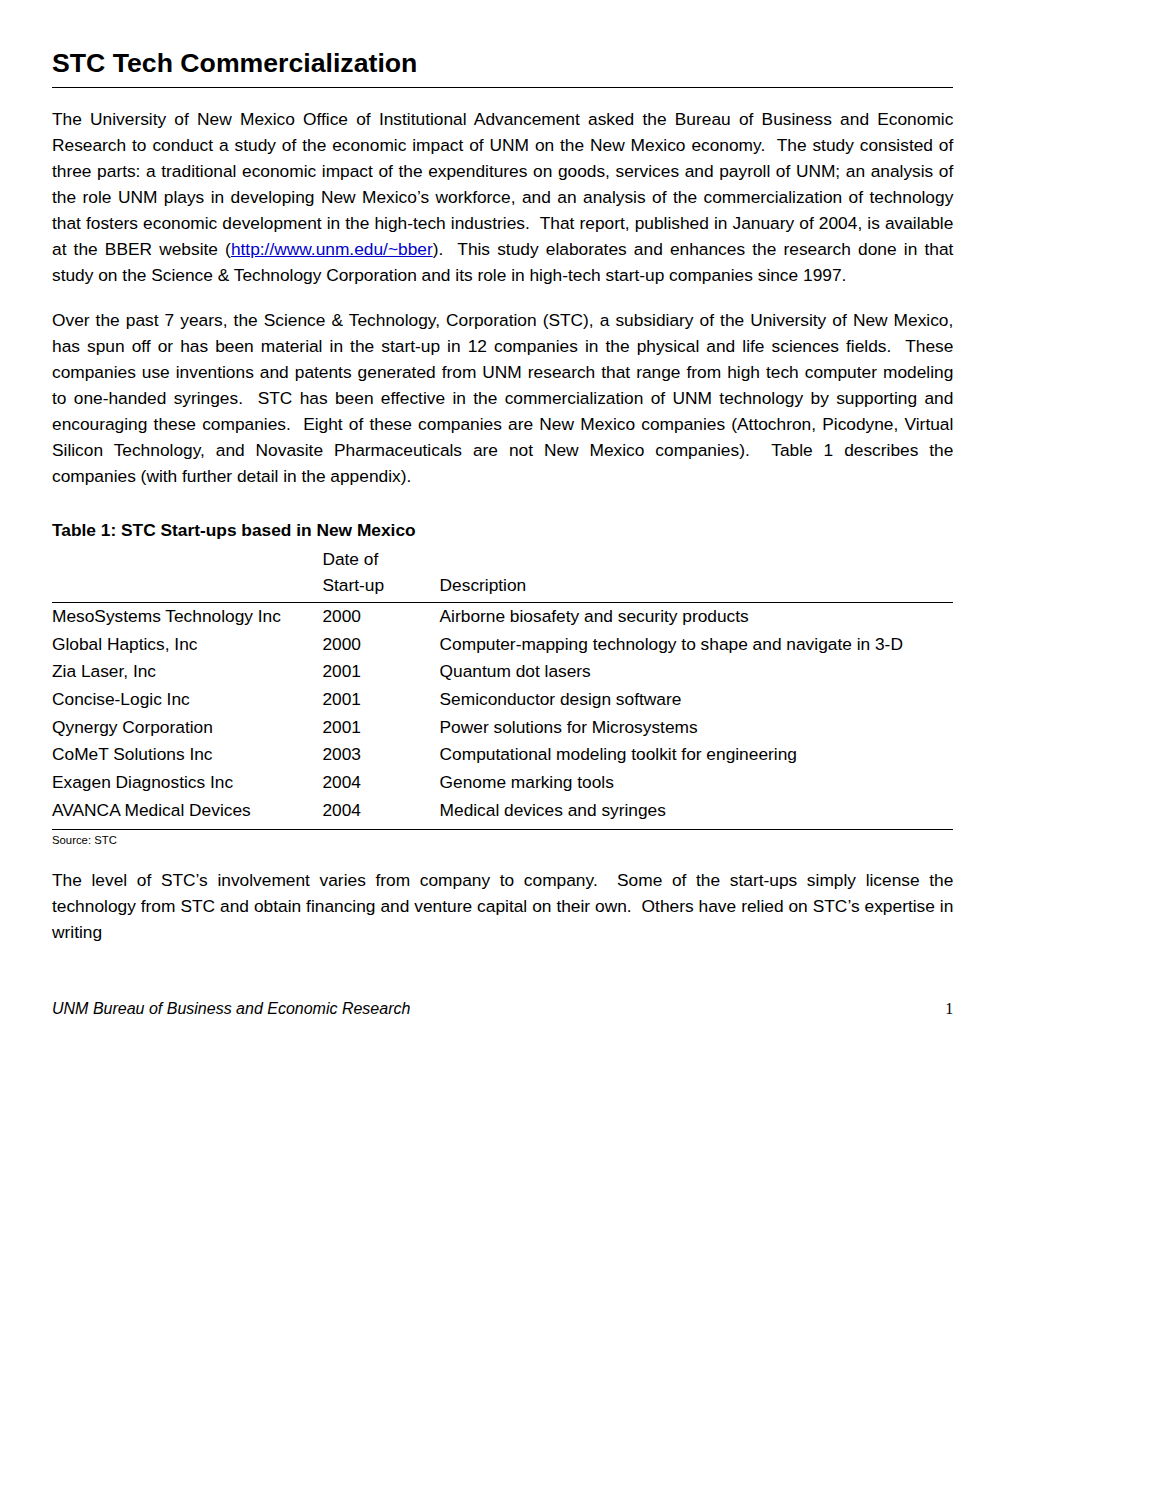STC Tech Commercialization
The University of New Mexico Office of Institutional Advancement asked the Bureau of Business and Economic Research to conduct a study of the economic impact of UNM on the New Mexico economy. The study consisted of three parts: a traditional economic impact of the expenditures on goods, services and payroll of UNM; an analysis of the role UNM plays in developing New Mexico’s workforce, and an analysis of the commercialization of technology that fosters economic development in the high-tech industries. That report, published in January of 2004, is available at the BBER website (http://www.unm.edu/~bber). This study elaborates and enhances the research done in that study on the Science & Technology Corporation and its role in high-tech start-up companies since 1997.
Over the past 7 years, the Science & Technology, Corporation (STC), a subsidiary of the University of New Mexico, has spun off or has been material in the start-up in 12 companies in the physical and life sciences fields. These companies use inventions and patents generated from UNM research that range from high tech computer modeling to one-handed syringes. STC has been effective in the commercialization of UNM technology by supporting and encouraging these companies. Eight of these companies are New Mexico companies (Attochron, Picodyne, Virtual Silicon Technology, and Novasite Pharmaceuticals are not New Mexico companies). Table 1 describes the companies (with further detail in the appendix).
Table 1: STC Start-ups based in New Mexico
| | Date of Start-up | Description |
| --- | --- | --- |
| MesoSystems Technology Inc | 2000 | Airborne biosafety and security products |
| Global Haptics, Inc | 2000 | Computer-mapping technology to shape and navigate in 3-D |
| Zia Laser, Inc | 2001 | Quantum dot lasers |
| Concise-Logic Inc | 2001 | Semiconductor design software |
| Qynergy Corporation | 2001 | Power solutions for Microsystems |
| CoMeT Solutions Inc | 2003 | Computational modeling toolkit for engineering |
| Exagen Diagnostics Inc | 2004 | Genome marking tools |
| AVANCA Medical Devices | 2004 | Medical devices and syringes |
Source: STC
The level of STC’s involvement varies from company to company. Some of the start-ups simply license the technology from STC and obtain financing and venture capital on their own. Others have relied on STC’s expertise in writing
UNM Bureau of Business and Economic Research 1